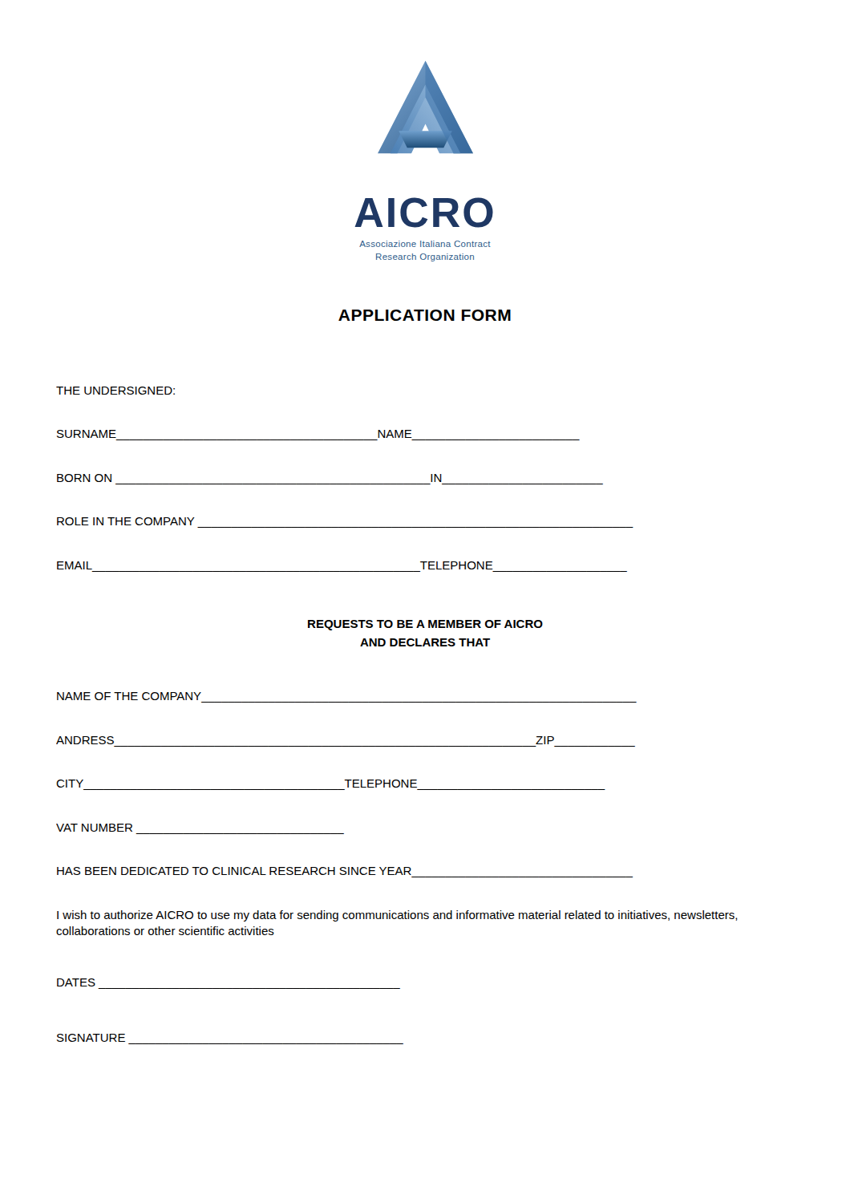AICRO
Associazione Italiana Contract
Research Organization
APPLICATION FORM
THE UNDERSIGNED:
SURNAME_______________________________________NAME_________________________
BORN ON _______________________________________________IN________________________
ROLE IN THE COMPANY _________________________________________________________________
EMAIL_________________________________________________TELEPHONE____________________
REQUESTS TO BE A MEMBER OF AICRO AND DECLARES THAT
NAME OF THE COMPANY_________________________________________________________________
ANDRESS_______________________________________________________________ZIP____________
CITY_______________________________________TELEPHONE____________________________
VAT NUMBER _______________________________
HAS BEEN DEDICATED TO CLINICAL RESEARCH SINCE YEAR_________________________________
I wish to authorize AICRO to use my data for sending communications and informative material related to initiatives, newsletters, collaborations or other scientific activities
DATES _____________________________________________
SIGNATURE _________________________________________